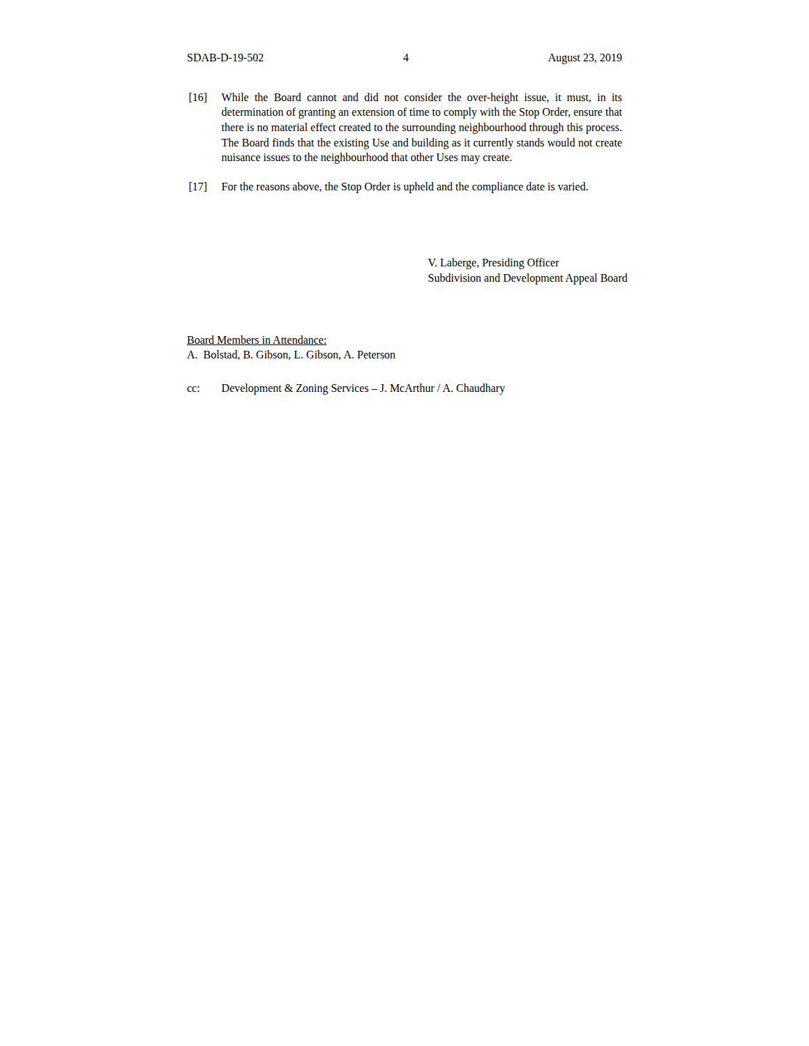SDAB-D-19-502
4
August 23, 2019
[16]
While the Board cannot and did not consider the over-height issue, it must, in its determination of granting an extension of time to comply with the Stop Order, ensure that there is no material effect created to the surrounding neighbourhood through this process. The Board finds that the existing Use and building as it currently stands would not create nuisance issues to the neighbourhood that other Uses may create.
[17]
For the reasons above, the Stop Order is upheld and the compliance date is varied.
V. Laberge, Presiding Officer
Subdivision and Development Appeal Board
Board Members in Attendance:
A. Bolstad, B. Gibson, L. Gibson, A. Peterson
cc:
Development & Zoning Services – J. McArthur / A. Chaudhary